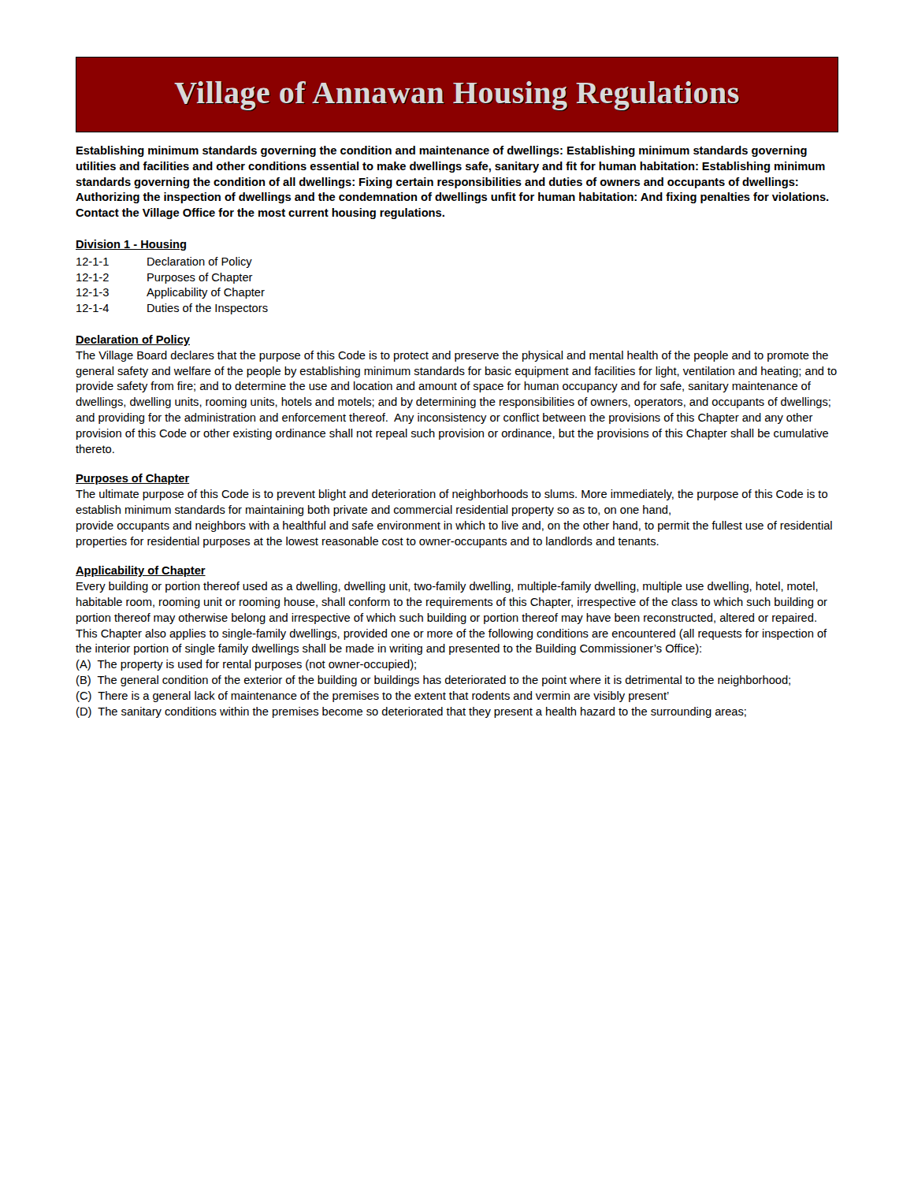Village of Annawan Housing Regulations
Establishing minimum standards governing the condition and maintenance of dwellings: Establishing minimum standards governing utilities and facilities and other conditions essential to make dwellings safe, sanitary and fit for human habitation: Establishing minimum standards governing the condition of all dwellings: Fixing certain responsibilities and duties of owners and occupants of dwellings: Authorizing the inspection of dwellings and the condemnation of dwellings unfit for human habitation: And fixing penalties for violations. Contact the Village Office for the most current housing regulations.
Division 1 - Housing
12-1-1 Declaration of Policy 12-1-2 Purposes of Chapter 12-1-3 Applicability of Chapter 12-1-4 Duties of the Inspectors
Declaration of Policy
The Village Board declares that the purpose of this Code is to protect and preserve the physical and mental health of the people and to promote the general safety and welfare of the people by establishing minimum standards for basic equipment and facilities for light, ventilation and heating; and to provide safety from fire; and to determine the use and location and amount of space for human occupancy and for safe, sanitary maintenance of dwellings, dwelling units, rooming units, hotels and motels; and by determining the responsibilities of owners, operators, and occupants of dwellings; and providing for the administration and enforcement thereof. Any inconsistency or conflict between the provisions of this Chapter and any other provision of this Code or other existing ordinance shall not repeal such provision or ordinance, but the provisions of this Chapter shall be cumulative thereto.
Purposes of Chapter
The ultimate purpose of this Code is to prevent blight and deterioration of neighborhoods to slums. More immediately, the purpose of this Code is to establish minimum standards for maintaining both private and commercial residential property so as to, on one hand,
provide occupants and neighbors with a healthful and safe environment in which to live and, on the other hand, to permit the fullest use of residential properties for residential purposes at the lowest reasonable cost to owner-occupants and to landlords and tenants.
Applicability of Chapter
Every building or portion thereof used as a dwelling, dwelling unit, two-family dwelling, multiple-family dwelling, multiple use dwelling, hotel, motel, habitable room, rooming unit or rooming house, shall conform to the requirements of this Chapter, irrespective of the class to which such building or portion thereof may otherwise belong and irrespective of which such building or portion thereof may have been reconstructed, altered or repaired. This Chapter also applies to single-family dwellings, provided one or more of the following conditions are encountered (all requests for inspection of the interior portion of single family dwellings shall be made in writing and presented to the Building Commissioner’s Office):
(A) The property is used for rental purposes (not owner-occupied);
(B) The general condition of the exterior of the building or buildings has deteriorated to the point where it is detrimental to the neighborhood;
(C) There is a general lack of maintenance of the premises to the extent that rodents and vermin are visibly present’
(D) The sanitary conditions within the premises become so deteriorated that they present a health hazard to the surrounding areas;